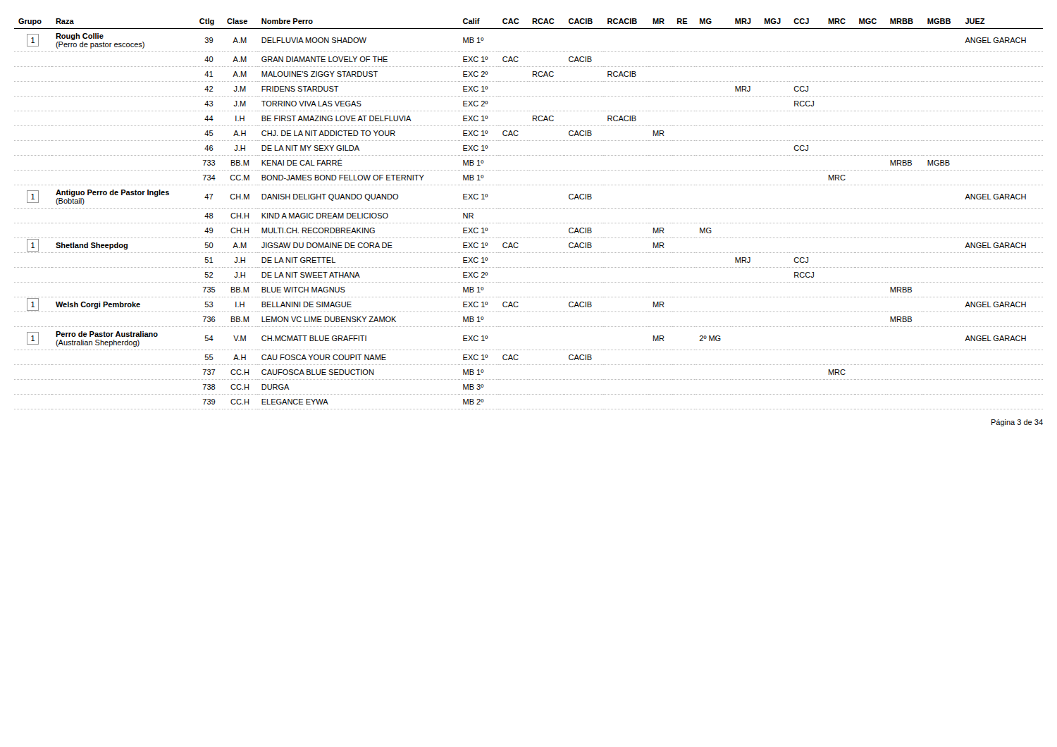| Grupo | Raza | Ctlg | Clase | Nombre Perro | Calif | CAC | RCAC | CACIB | RCACIB | MR | RE | MG | MRJ | MGJ | CCJ | MRC | MGC | MRBB | MGBB | JUEZ |
| --- | --- | --- | --- | --- | --- | --- | --- | --- | --- | --- | --- | --- | --- | --- | --- | --- | --- | --- | --- | --- |
| 1 | Rough Collie (Perro de pastor escoces) | 39 | A.M | DELFLUVIA MOON SHADOW | MB 1º | | | | | | | | | | | | | | | ANGEL GARACH |
| | | 40 | A.M | GRAN DIAMANTE LOVELY OF THE | EXC 1º | CAC | | CACIB | | | | | | | | | | | | |
| | | 41 | A.M | MALOUINE'S ZIGGY STARDUST | EXC 2º | | RCAC | | RCACIB | | | | | | | | | | | |
| | | 42 | J.M | FRIDENS STARDUST | EXC 1º | | | | | | | | MRJ | | CCJ | | | | | |
| | | 43 | J.M | TORRINO VIVA LAS VEGAS | EXC 2º | | | | | | | | | | RCCJ | | | | | |
| | | 44 | I.H | BE FIRST AMAZING LOVE AT DELFLUVIA | EXC 1º | | RCAC | | RCACIB | | | | | | | | | | | |
| | | 45 | A.H | CHJ. DE LA NIT ADDICTED TO YOUR | EXC 1º | CAC | | CACIB | | MR | | | | | | | | | | |
| | | 46 | J.H | DE LA NIT MY SEXY GILDA | EXC 1º | | | | | | | | | | CCJ | | | | | |
| | | 733 | BB.M | KENAI DE CAL FARRÉ | MB 1º | | | | | | | | | | | | | MRBB | MGBB | |
| | | 734 | CC.M | BOND-JAMES BOND FELLOW OF ETERNITY | MB 1º | | | | | | | | | | | MRC | | | | |
| 1 | Antiguo Perro de Pastor Ingles (Bobtail) | 47 | CH.M | DANISH DELIGHT QUANDO QUANDO | EXC 1º | | | CACIB | | | | | | | | | | | | ANGEL GARACH |
| | | 48 | CH.H | KIND A MAGIC DREAM DELICIOSO | NR | | | | | | | | | | | | | | | |
| | | 49 | CH.H | MULTI.CH. RECORDBREAKING | EXC 1º | | | CACIB | | MR | | MG | | | | | | | | |
| 1 | Shetland Sheepdog | 50 | A.M | JIGSAW DU DOMAINE DE CORA DE | EXC 1º | CAC | | CACIB | | MR | | | | | | | | | | ANGEL GARACH |
| | | 51 | J.H | DE LA NIT GRETTEL | EXC 1º | | | | | | | | MRJ | | CCJ | | | | | |
| | | 52 | J.H | DE LA NIT SWEET ATHANA | EXC 2º | | | | | | | | | | RCCJ | | | | | |
| | | 735 | BB.M | BLUE WITCH MAGNUS | MB 1º | | | | | | | | | | | | | MRBB | | |
| 1 | Welsh Corgi Pembroke | 53 | I.H | BELLANINI DE SIMAGUE | EXC 1º | CAC | | CACIB | | MR | | | | | | | | | | ANGEL GARACH |
| | | 736 | BB.M | LEMON VC LIME DUBENSKY ZAMOK | MB 1º | | | | | | | | | | | | | MRBB | | |
| 1 | Perro de Pastor Australiano (Australian Shepherdog) | 54 | V.M | CH.MCMATT BLUE GRAFFITI | EXC 1º | | | | | MR | | 2º MG | | | | | | | | ANGEL GARACH |
| | | 55 | A.H | CAU FOSCA YOUR COUPIT NAME | EXC 1º | CAC | | CACIB | | | | | | | | | | | | |
| | | 737 | CC.H | CAUFOSCA BLUE SEDUCTION | MB 1º | | | | | | | | | | | MRC | | | | |
| | | 738 | CC.H | DURGA | MB 3º | | | | | | | | | | | | | | | |
| | | 739 | CC.H | ELEGANCE EYWA | MB 2º | | | | | | | | | | | | | | | |
Página 3 de 34